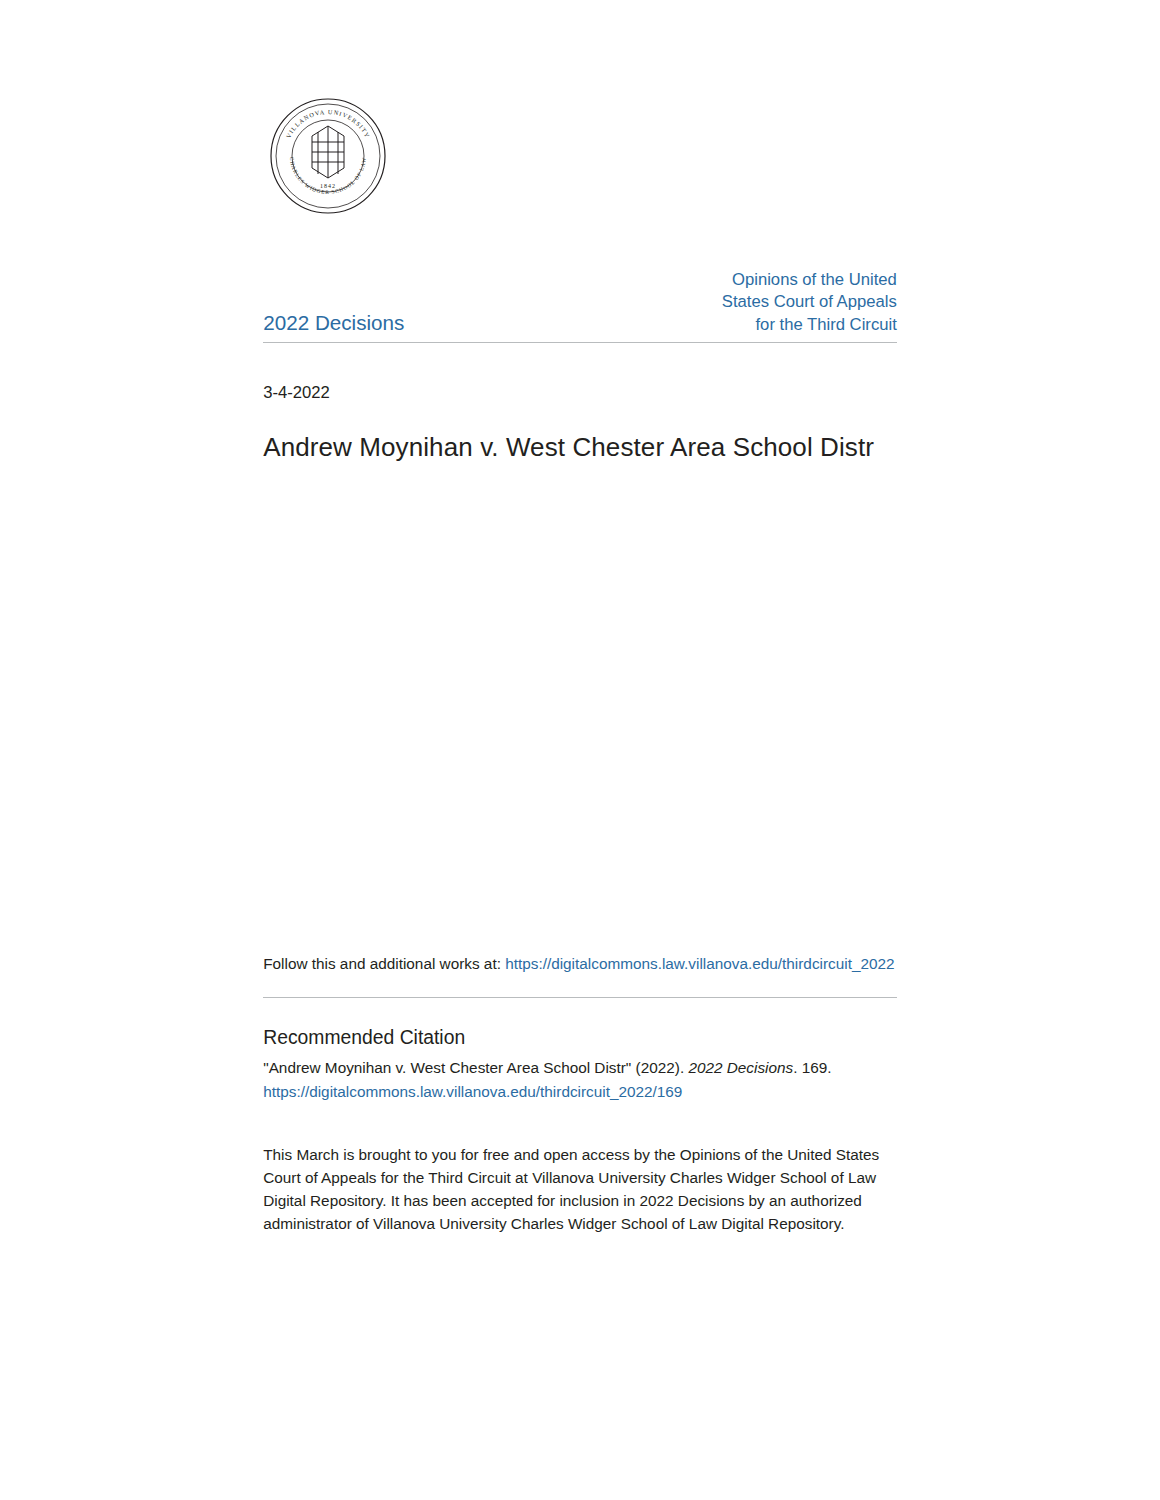VILLANOVA UNIVERSITY CHARLES WIDGER SCHOOL OF LAW 1842
2022 Decisions
Opinions of the United
States Court of Appeals
for the Third Circuit
3-4-2022
Andrew Moynihan v. West Chester Area School Distr
Follow this and additional works at: https://digitalcommons.law.villanova.edu/thirdcircuit_2022
Recommended Citation
"Andrew Moynihan v. West Chester Area School Distr" (2022). 2022 Decisions. 169.
https://digitalcommons.law.villanova.edu/thirdcircuit_2022/169
This March is brought to you for free and open access by the Opinions of the United States Court of Appeals for the Third Circuit at Villanova University Charles Widger School of Law Digital Repository. It has been accepted for inclusion in 2022 Decisions by an authorized administrator of Villanova University Charles Widger School of Law Digital Repository.